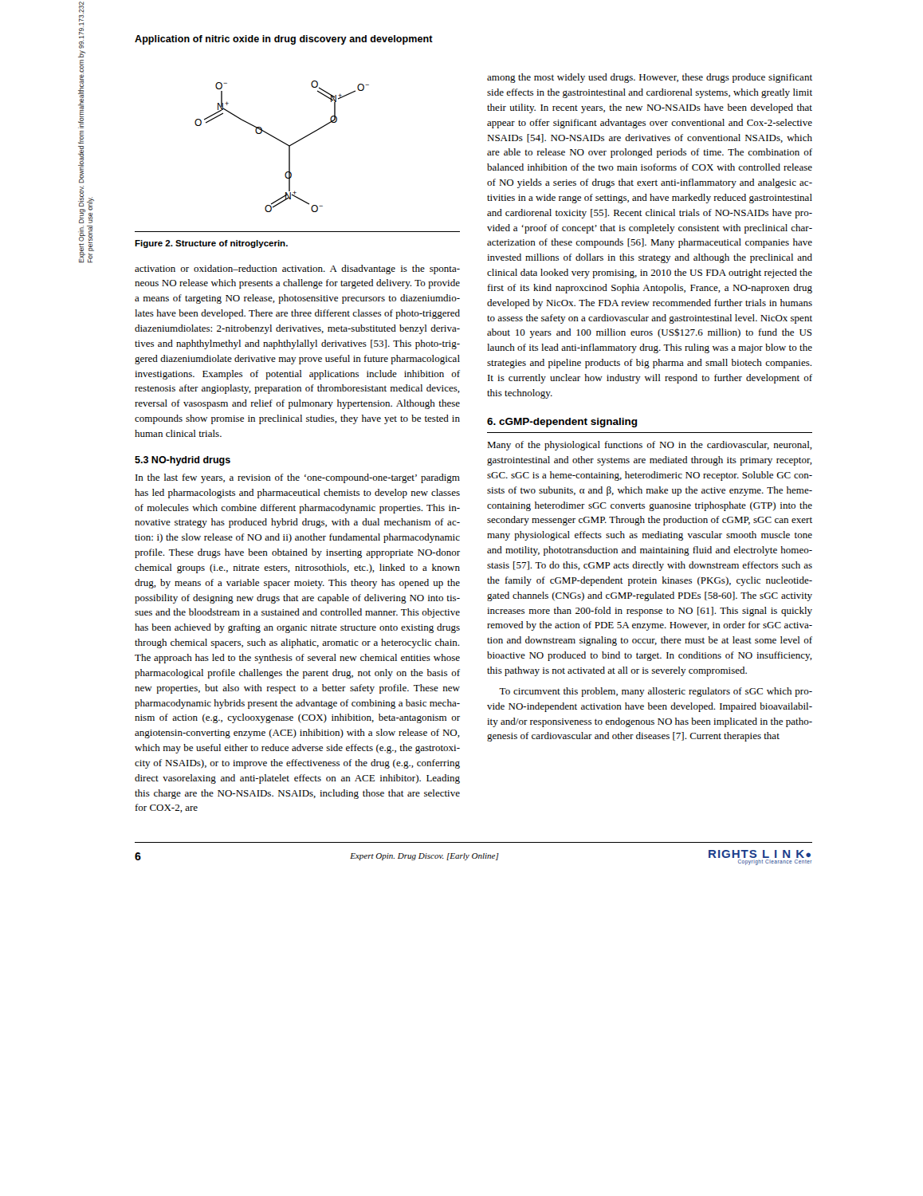Application of nitric oxide in drug discovery and development
Expert Opin. Drug Discov. Downloaded from informahealthcare.com by 99.179.173.232 on 08/25/11
For personal use only.
O − N + O O O O − N + O O O N + O −
Figure 2. Structure of nitroglycerin.
activation or oxidation–reduction activation. A disadvantage is the spontaneous NO release which presents a challenge for targeted delivery. To provide a means of targeting NO release, photosensitive precursors to diazeniumdiolates have been developed. There are three different classes of photo-triggered diazeniumdiolates: 2-nitrobenzyl derivatives, meta-substituted benzyl derivatives and naphthylmethyl and naphthylallyl derivatives [53]. This photo-triggered diazeniumdiolate derivative may prove useful in future pharmacological investigations. Examples of potential applications include inhibition of restenosis after angioplasty, preparation of thromboresistant medical devices, reversal of vasospasm and relief of pulmonary hypertension. Although these compounds show promise in preclinical studies, they have yet to be tested in human clinical trials.
5.3 NO-hydrid drugs
In the last few years, a revision of the ‘one-compound-one-target’ paradigm has led pharmacologists and pharmaceutical chemists to develop new classes of molecules which combine different pharmacodynamic properties. This innovative strategy has produced hybrid drugs, with a dual mechanism of action: i) the slow release of NO and ii) another fundamental pharmacodynamic profile. These drugs have been obtained by inserting appropriate NO-donor chemical groups (i.e., nitrate esters, nitrosothiols, etc.), linked to a known drug, by means of a variable spacer moiety. This theory has opened up the possibility of designing new drugs that are capable of delivering NO into tissues and the bloodstream in a sustained and controlled manner. This objective has been achieved by grafting an organic nitrate structure onto existing drugs through chemical spacers, such as aliphatic, aromatic or a heterocyclic chain. The approach has led to the synthesis of several new chemical entities whose pharmacological profile challenges the parent drug, not only on the basis of new properties, but also with respect to a better safety profile. These new pharmacodynamic hybrids present the advantage of combining a basic mechanism of action (e.g., cyclooxygenase (COX) inhibition, beta-antagonism or angiotensin-converting enzyme (ACE) inhibition) with a slow release of NO, which may be useful either to reduce adverse side effects (e.g., the gastrotoxicity of NSAIDs), or to improve the effectiveness of the drug (e.g., conferring direct vasorelaxing and anti-platelet effects on an ACE inhibitor). Leading this charge are the NO-NSAIDs. NSAIDs, including those that are selective for COX-2, are
among the most widely used drugs. However, these drugs produce significant side effects in the gastrointestinal and cardiorenal systems, which greatly limit their utility. In recent years, the new NO-NSAIDs have been developed that appear to offer significant advantages over conventional and Cox-2-selective NSAIDs [54]. NO-NSAIDs are derivatives of conventional NSAIDs, which are able to release NO over prolonged periods of time. The combination of balanced inhibition of the two main isoforms of COX with controlled release of NO yields a series of drugs that exert anti-inflammatory and analgesic activities in a wide range of settings, and have markedly reduced gastrointestinal and cardiorenal toxicity [55]. Recent clinical trials of NO-NSAIDs have provided a ‘proof of concept’ that is completely consistent with preclinical characterization of these compounds [56]. Many pharmaceutical companies have invested millions of dollars in this strategy and although the preclinical and clinical data looked very promising, in 2010 the US FDA outright rejected the first of its kind naproxcinod Sophia Antopolis, France, a NO-naproxen drug developed by NicOx. The FDA review recommended further trials in humans to assess the safety on a cardiovascular and gastrointestinal level. NicOx spent about 10 years and 100 million euros (US$127.6 million) to fund the US launch of its lead anti-inflammatory drug. This ruling was a major blow to the strategies and pipeline products of big pharma and small biotech companies. It is currently unclear how industry will respond to further development of this technology.
6. cGMP-dependent signaling
Many of the physiological functions of NO in the cardiovascular, neuronal, gastrointestinal and other systems are mediated through its primary receptor, sGC. sGC is a heme-containing, heterodimeric NO receptor. Soluble GC consists of two subunits, α and β, which make up the active enzyme. The heme-containing heterodimer sGC converts guanosine triphosphate (GTP) into the secondary messenger cGMP. Through the production of cGMP, sGC can exert many physiological effects such as mediating vascular smooth muscle tone and motility, phototransduction and maintaining fluid and electrolyte homeostasis [57]. To do this, cGMP acts directly with downstream effectors such as the family of cGMP-dependent protein kinases (PKGs), cyclic nucleotide-gated channels (CNGs) and cGMP-regulated PDEs [58-60]. The sGC activity increases more than 200-fold in response to NO [61]. This signal is quickly removed by the action of PDE 5A enzyme. However, in order for sGC activation and downstream signaling to occur, there must be at least some level of bioactive NO produced to bind to target. In conditions of NO insufficiency, this pathway is not activated at all or is severely compromised.
To circumvent this problem, many allosteric regulators of sGC which provide NO-independent activation have been developed. Impaired bioavailability and/or responsiveness to endogenous NO has been implicated in the pathogenesis of cardiovascular and other diseases [7]. Current therapies that
6
Expert Opin. Drug Discov. [Early Online]
RIGHTS L I N K●
Copyright Clearance Center